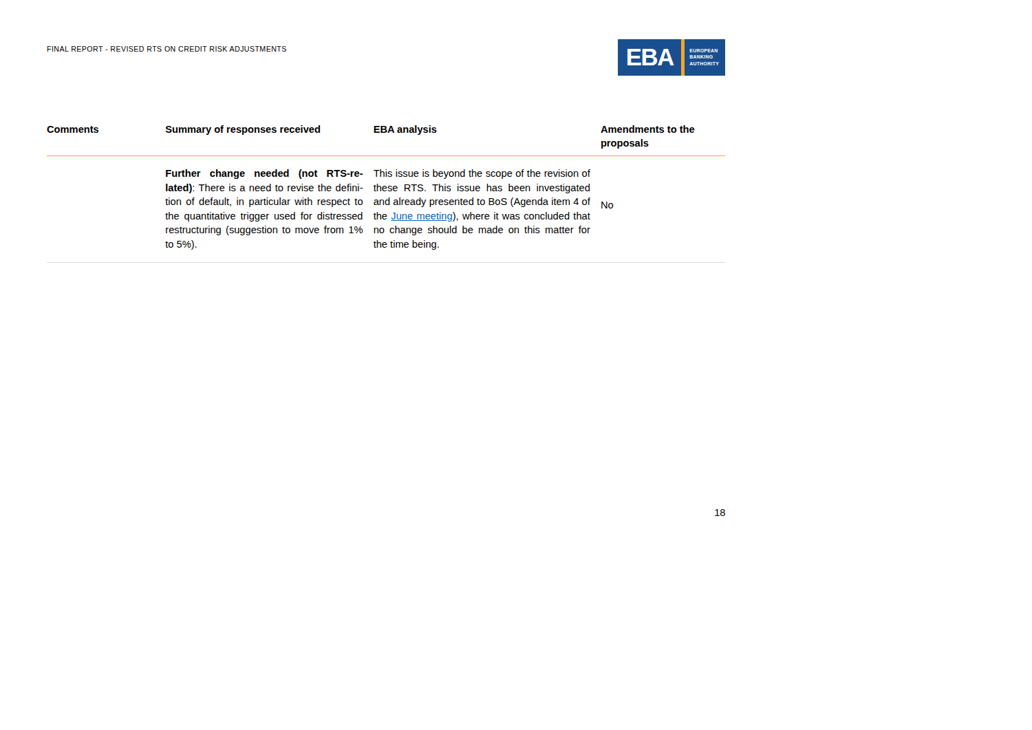FINAL REPORT - REVISED RTS ON CREDIT RISK ADJUSTMENTS
EBA
EUROPEAN BANKING AUTHORITY
| Comments | Summary of responses received | EBA analysis | Amendments to the proposals |
| --- | --- | --- | --- |
| | Further change needed (not RTS-related) : There is a need to revise the definition of default, in particular with respect to the quantitative trigger used for distressed restructuring (suggestion to move from 1% to 5%). | This issue is beyond the scope of the revision of these RTS. This issue has been investigated and already presented to BoS (Agenda item 4 of the June meeting ), where it was concluded that no change should be made on this matter for the time being. | No |
18